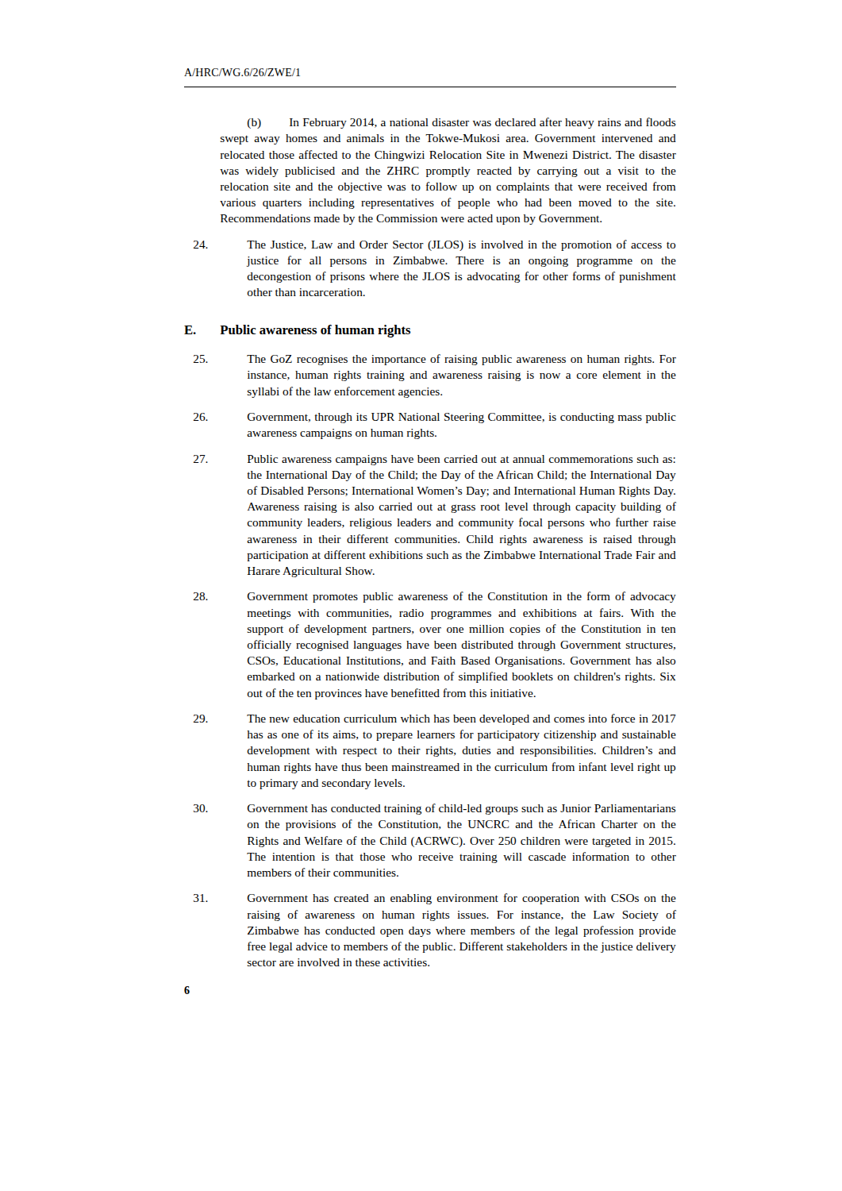A/HRC/WG.6/26/ZWE/1
(b) In February 2014, a national disaster was declared after heavy rains and floods swept away homes and animals in the Tokwe-Mukosi area. Government intervened and relocated those affected to the Chingwizi Relocation Site in Mwenezi District. The disaster was widely publicised and the ZHRC promptly reacted by carrying out a visit to the relocation site and the objective was to follow up on complaints that were received from various quarters including representatives of people who had been moved to the site. Recommendations made by the Commission were acted upon by Government.
24. The Justice, Law and Order Sector (JLOS) is involved in the promotion of access to justice for all persons in Zimbabwe. There is an ongoing programme on the decongestion of prisons where the JLOS is advocating for other forms of punishment other than incarceration.
E. Public awareness of human rights
25. The GoZ recognises the importance of raising public awareness on human rights. For instance, human rights training and awareness raising is now a core element in the syllabi of the law enforcement agencies.
26. Government, through its UPR National Steering Committee, is conducting mass public awareness campaigns on human rights.
27. Public awareness campaigns have been carried out at annual commemorations such as: the International Day of the Child; the Day of the African Child; the International Day of Disabled Persons; International Women’s Day; and International Human Rights Day. Awareness raising is also carried out at grass root level through capacity building of community leaders, religious leaders and community focal persons who further raise awareness in their different communities. Child rights awareness is raised through participation at different exhibitions such as the Zimbabwe International Trade Fair and Harare Agricultural Show.
28. Government promotes public awareness of the Constitution in the form of advocacy meetings with communities, radio programmes and exhibitions at fairs. With the support of development partners, over one million copies of the Constitution in ten officially recognised languages have been distributed through Government structures, CSOs, Educational Institutions, and Faith Based Organisations. Government has also embarked on a nationwide distribution of simplified booklets on children's rights. Six out of the ten provinces have benefitted from this initiative.
29. The new education curriculum which has been developed and comes into force in 2017 has as one of its aims, to prepare learners for participatory citizenship and sustainable development with respect to their rights, duties and responsibilities. Children’s and human rights have thus been mainstreamed in the curriculum from infant level right up to primary and secondary levels.
30. Government has conducted training of child-led groups such as Junior Parliamentarians on the provisions of the Constitution, the UNCRC and the African Charter on the Rights and Welfare of the Child (ACRWC). Over 250 children were targeted in 2015. The intention is that those who receive training will cascade information to other members of their communities.
31. Government has created an enabling environment for cooperation with CSOs on the raising of awareness on human rights issues. For instance, the Law Society of Zimbabwe has conducted open days where members of the legal profession provide free legal advice to members of the public. Different stakeholders in the justice delivery sector are involved in these activities.
6